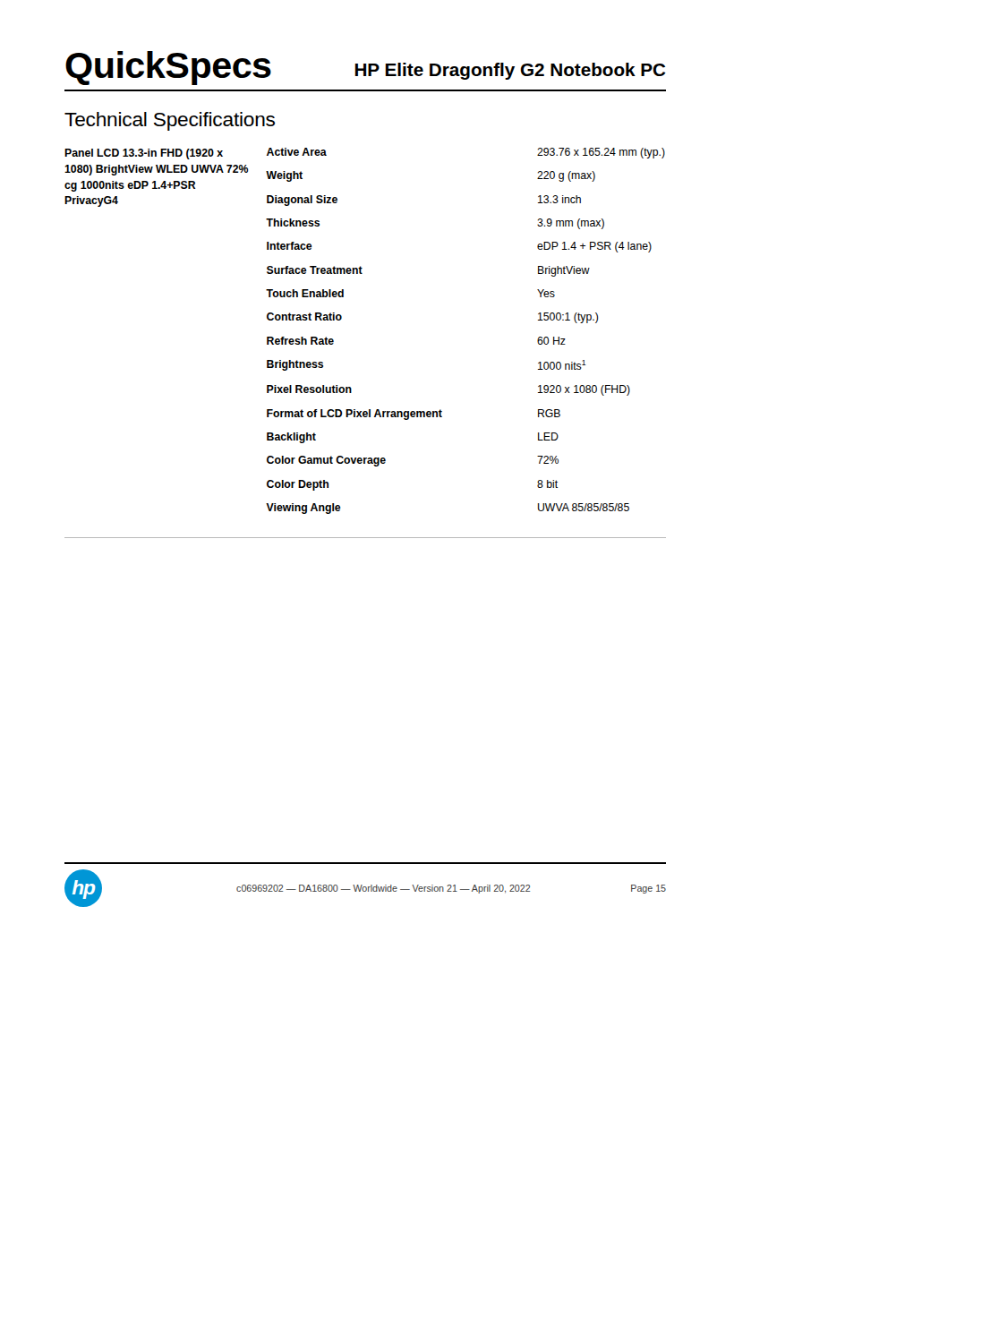Quick Specs
HP Elite Dragonfly G2 Notebook PC
Technical Specifications
Panel LCD 13.3-in FHD (1920 x 1080) BrightView WLED UWVA 72% cg 1000nits eDP 1.4+PSR PrivacyG4
| Active Area | 293.76 x 165.24 mm (typ.) |
| Weight | 220 g (max) |
| Diagonal Size | 13.3 inch |
| Thickness | 3.9 mm (max) |
| Interface | eDP 1.4 + PSR (4 lane) |
| Surface Treatment | BrightView |
| Touch Enabled | Yes |
| Contrast Ratio | 1500:1 (typ.) |
| Refresh Rate | 60 Hz |
| Brightness | 1000 nits 1 |
| Pixel Resolution | 1920 x 1080 (FHD) |
| Format of LCD Pixel Arrangement | RGB |
| Backlight | LED |
| Color Gamut Coverage | 72% |
| Color Depth | 8 bit |
| Viewing Angle | UWVA 85/85/85/85 |
hp
c06969202 — DA16800 — Worldwide — Version 21 — April 20, 2022
Page 15